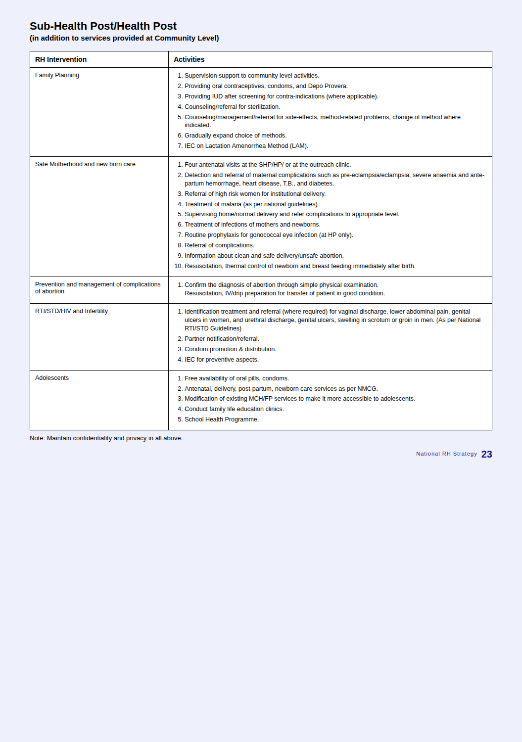Sub-Health Post/Health Post
(in addition to services provided at Community Level)
| RH Intervention | Activities |
| --- | --- |
| Family Planning | Supervision support to community level activities. Providing oral contraceptives, condoms, and Depo Provera. Providing IUD after screening for contra-indications (where applicable). Counseling/referral for sterilization. Counseling/management/referral for side-effects, method-related problems, change of method where indicated. Gradually expand choice of methods. IEC on Lactation Amenorrhea Method (LAM). |
| Safe Motherhood and new born care | Four antenatal visits at the SHP/HP/ or at the outreach clinic. Detection and referral of maternal complications such as pre-eclampsia/eclampsia, severe anaemia and ante-partum hemorrhage, heart disease, T.B., and diabetes. Referral of high risk women for institutional delivery. Treatment of malaria (as per national guidelines) Supervising home/normal delivery and refer complications to appropriate level. Treatment of infections of mothers and newborns. Routine prophylaxis for gonococcal eye infection (at HP only). Referral of complications. Information about clean and safe delivery/unsafe abortion. Resuscitation, thermal control of newborn and breast feeding immediately after birth. |
| Prevention and management of complications of abortion | Confirm the diagnosis of abortion through simple physical examination. Resuscitation, IV/drip preparation for transfer of patient in good condition. |
| RTI/STD/HIV and Infertility | Identification treatment and referral (where required) for vaginal discharge, lower abdominal pain, genital ulcers in women, and urethral discharge, genital ulcers, swelling in scrotum or groin in men. (As per National RTI/STD Guidelines) Partner notification/referral. Condom promotion & distribution. IEC for preventive aspects. |
| Adolescents | Free availability of oral pills, condoms. Antenatal, delivery, post-partum, newborn care services as per NMCG. Modification of existing MCH/FP services to make it more accessible to adolescents. Conduct family life education clinics. School Health Programme. |
Note: Maintain confidentiality and privacy in all above.
National RH Strategy 23